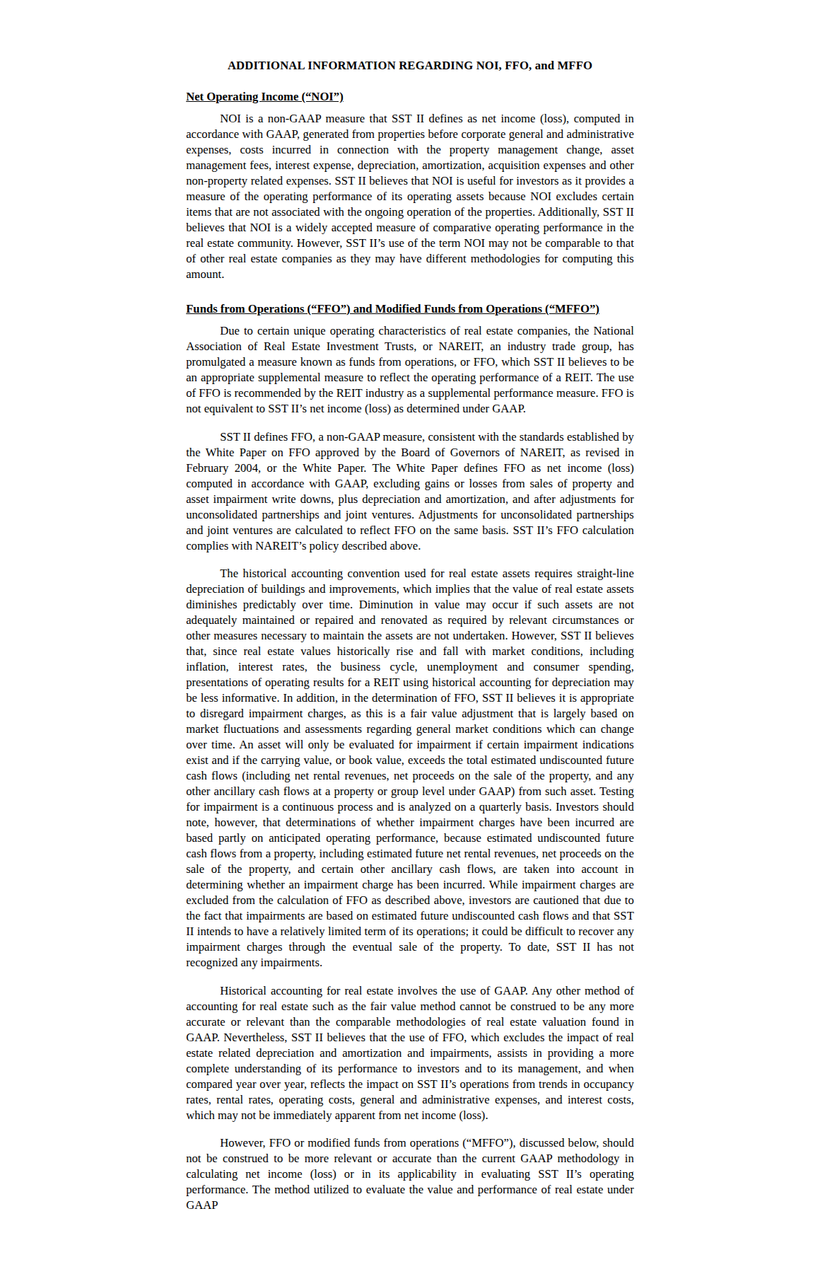ADDITIONAL INFORMATION REGARDING NOI, FFO, and MFFO
Net Operating Income (“NOI”)
NOI is a non-GAAP measure that SST II defines as net income (loss), computed in accordance with GAAP, generated from properties before corporate general and administrative expenses, costs incurred in connection with the property management change, asset management fees, interest expense, depreciation, amortization, acquisition expenses and other non-property related expenses. SST II believes that NOI is useful for investors as it provides a measure of the operating performance of its operating assets because NOI excludes certain items that are not associated with the ongoing operation of the properties. Additionally, SST II believes that NOI is a widely accepted measure of comparative operating performance in the real estate community. However, SST II’s use of the term NOI may not be comparable to that of other real estate companies as they may have different methodologies for computing this amount.
Funds from Operations (“FFO”) and Modified Funds from Operations (“MFFO”)
Due to certain unique operating characteristics of real estate companies, the National Association of Real Estate Investment Trusts, or NAREIT, an industry trade group, has promulgated a measure known as funds from operations, or FFO, which SST II believes to be an appropriate supplemental measure to reflect the operating performance of a REIT. The use of FFO is recommended by the REIT industry as a supplemental performance measure. FFO is not equivalent to SST II’s net income (loss) as determined under GAAP.
SST II defines FFO, a non-GAAP measure, consistent with the standards established by the White Paper on FFO approved by the Board of Governors of NAREIT, as revised in February 2004, or the White Paper. The White Paper defines FFO as net income (loss) computed in accordance with GAAP, excluding gains or losses from sales of property and asset impairment write downs, plus depreciation and amortization, and after adjustments for unconsolidated partnerships and joint ventures. Adjustments for unconsolidated partnerships and joint ventures are calculated to reflect FFO on the same basis. SST II’s FFO calculation complies with NAREIT’s policy described above.
The historical accounting convention used for real estate assets requires straight-line depreciation of buildings and improvements, which implies that the value of real estate assets diminishes predictably over time. Diminution in value may occur if such assets are not adequately maintained or repaired and renovated as required by relevant circumstances or other measures necessary to maintain the assets are not undertaken. However, SST II believes that, since real estate values historically rise and fall with market conditions, including inflation, interest rates, the business cycle, unemployment and consumer spending, presentations of operating results for a REIT using historical accounting for depreciation may be less informative. In addition, in the determination of FFO, SST II believes it is appropriate to disregard impairment charges, as this is a fair value adjustment that is largely based on market fluctuations and assessments regarding general market conditions which can change over time. An asset will only be evaluated for impairment if certain impairment indications exist and if the carrying value, or book value, exceeds the total estimated undiscounted future cash flows (including net rental revenues, net proceeds on the sale of the property, and any other ancillary cash flows at a property or group level under GAAP) from such asset. Testing for impairment is a continuous process and is analyzed on a quarterly basis. Investors should note, however, that determinations of whether impairment charges have been incurred are based partly on anticipated operating performance, because estimated undiscounted future cash flows from a property, including estimated future net rental revenues, net proceeds on the sale of the property, and certain other ancillary cash flows, are taken into account in determining whether an impairment charge has been incurred. While impairment charges are excluded from the calculation of FFO as described above, investors are cautioned that due to the fact that impairments are based on estimated future undiscounted cash flows and that SST II intends to have a relatively limited term of its operations; it could be difficult to recover any impairment charges through the eventual sale of the property. To date, SST II has not recognized any impairments.
Historical accounting for real estate involves the use of GAAP. Any other method of accounting for real estate such as the fair value method cannot be construed to be any more accurate or relevant than the comparable methodologies of real estate valuation found in GAAP. Nevertheless, SST II believes that the use of FFO, which excludes the impact of real estate related depreciation and amortization and impairments, assists in providing a more complete understanding of its performance to investors and to its management, and when compared year over year, reflects the impact on SST II’s operations from trends in occupancy rates, rental rates, operating costs, general and administrative expenses, and interest costs, which may not be immediately apparent from net income (loss).
However, FFO or modified funds from operations (“MFFO”), discussed below, should not be construed to be more relevant or accurate than the current GAAP methodology in calculating net income (loss) or in its applicability in evaluating SST II’s operating performance. The method utilized to evaluate the value and performance of real estate under GAAP